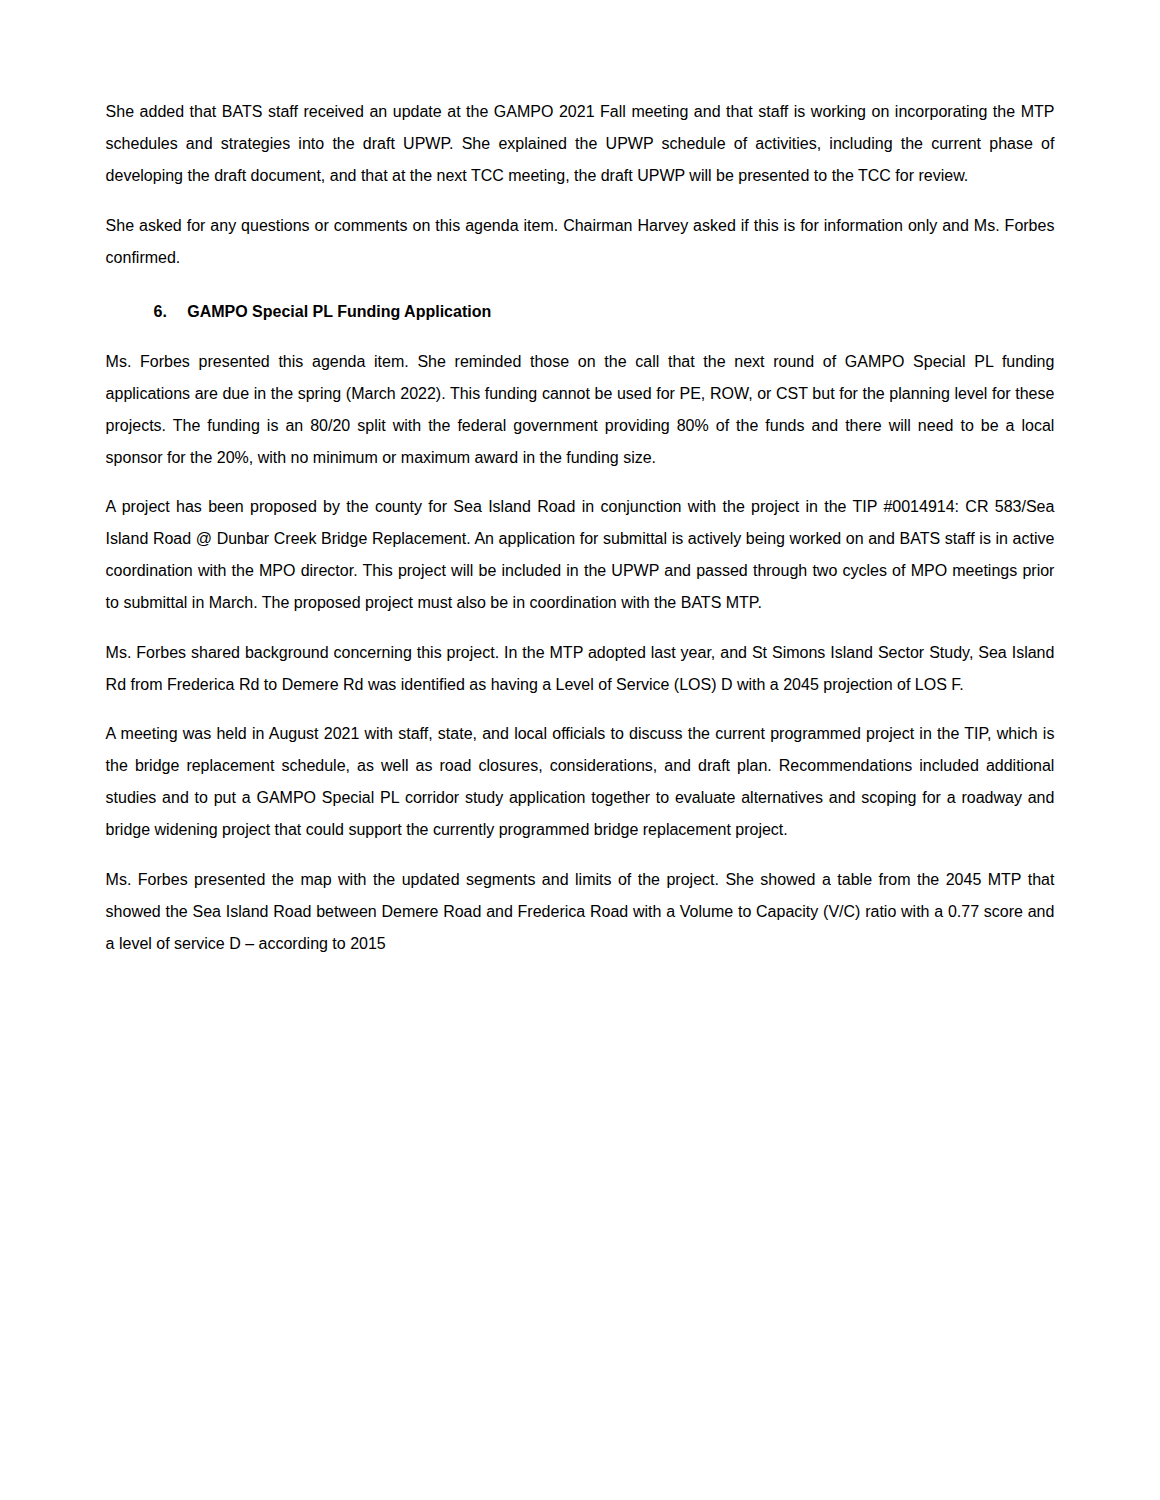She added that BATS staff received an update at the GAMPO 2021 Fall meeting and that staff is working on incorporating the MTP schedules and strategies into the draft UPWP. She explained the UPWP schedule of activities, including the current phase of developing the draft document, and that at the next TCC meeting, the draft UPWP will be presented to the TCC for review.
She asked for any questions or comments on this agenda item. Chairman Harvey asked if this is for information only and Ms. Forbes confirmed.
6. GAMPO Special PL Funding Application
Ms. Forbes presented this agenda item. She reminded those on the call that the next round of GAMPO Special PL funding applications are due in the spring (March 2022). This funding cannot be used for PE, ROW, or CST but for the planning level for these projects. The funding is an 80/20 split with the federal government providing 80% of the funds and there will need to be a local sponsor for the 20%, with no minimum or maximum award in the funding size.
A project has been proposed by the county for Sea Island Road in conjunction with the project in the TIP #0014914: CR 583/Sea Island Road @ Dunbar Creek Bridge Replacement. An application for submittal is actively being worked on and BATS staff is in active coordination with the MPO director. This project will be included in the UPWP and passed through two cycles of MPO meetings prior to submittal in March. The proposed project must also be in coordination with the BATS MTP.
Ms. Forbes shared background concerning this project. In the MTP adopted last year, and St Simons Island Sector Study, Sea Island Rd from Frederica Rd to Demere Rd was identified as having a Level of Service (LOS) D with a 2045 projection of LOS F.
A meeting was held in August 2021 with staff, state, and local officials to discuss the current programmed project in the TIP, which is the bridge replacement schedule, as well as road closures, considerations, and draft plan. Recommendations included additional studies and to put a GAMPO Special PL corridor study application together to evaluate alternatives and scoping for a roadway and bridge widening project that could support the currently programmed bridge replacement project.
Ms. Forbes presented the map with the updated segments and limits of the project. She showed a table from the 2045 MTP that showed the Sea Island Road between Demere Road and Frederica Road with a Volume to Capacity (V/C) ratio with a 0.77 score and a level of service D – according to 2015